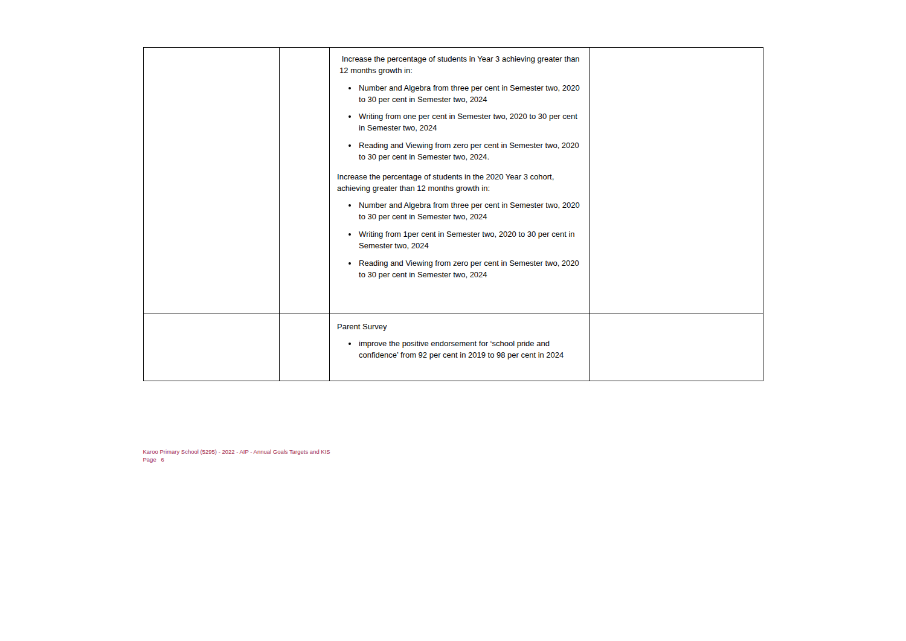| | | Increase the percentage of students in Year 3 achieving greater than 12 months growth in: Number and Algebra from three per cent in Semester two, 2020 to 30 per cent in Semester two, 2024 Writing from one per cent in Semester two, 2020 to 30 per cent in Semester two, 2024 Reading and Viewing from zero per cent in Semester two, 2020 to 30 per cent in Semester two, 2024. Increase the percentage of students in the 2020 Year 3 cohort, achieving greater than 12 months growth in: Number and Algebra from three per cent in Semester two, 2020 to 30 per cent in Semester two, 2024 Writing from 1per cent in Semester two, 2020 to 30 per cent in Semester two, 2024 Reading and Viewing from zero per cent in Semester two, 2020 to 30 per cent in Semester two, 2024 | |
| | | Parent Survey improve the positive endorsement for ‘school pride and confidence’ from 92 per cent in 2019 to 98 per cent in 2024 | |
Karoo Primary School (5295) - 2022 - AIP - Annual Goals Targets and KIS Page 6